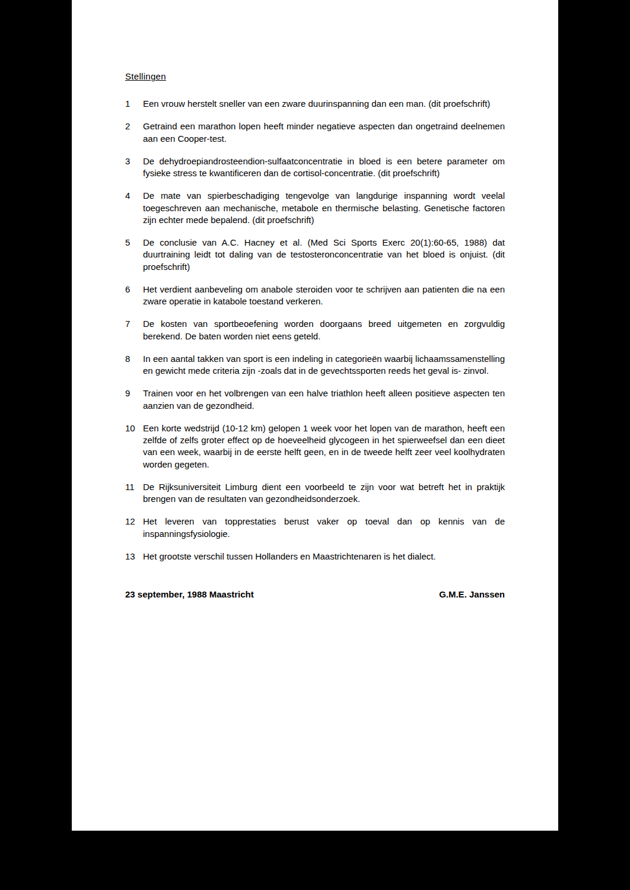Stellingen
1 Een vrouw herstelt sneller van een zware duurinspanning dan een man. (dit proefschrift)
2 Getraind een marathon lopen heeft minder negatieve aspecten dan ongetraind deelnemen aan een Cooper-test.
3 De dehydroepiandrosteendion-sulfaatconcentratie in bloed is een betere parameter om fysieke stress te kwantificeren dan de cortisol-concentratie. (dit proefschrift)
4 De mate van spierbeschadiging tengevolge van langdurige inspanning wordt veelal toegeschreven aan mechanische, metabole en thermische belasting. Genetische factoren zijn echter mede bepalend. (dit proefschrift)
5 De conclusie van A.C. Hacney et al. (Med Sci Sports Exerc 20(1):60-65, 1988) dat duurtraining leidt tot daling van de testosteronconcentratie van het bloed is onjuist. (dit proefschrift)
6 Het verdient aanbeveling om anabole steroiden voor te schrijven aan patienten die na een zware operatie in katabole toestand verkeren.
7 De kosten van sportbeoefening worden doorgaans breed uitgemeten en zorgvuldig berekend. De baten worden niet eens geteld.
8 In een aantal takken van sport is een indeling in categorieën waarbij lichaamssamenstelling en gewicht mede criteria zijn -zoals dat in de gevechtssporten reeds het geval is- zinvol.
9 Trainen voor en het volbrengen van een halve triathlon heeft alleen positieve aspecten ten aanzien van de gezondheid.
10 Een korte wedstrijd (10-12 km) gelopen 1 week voor het lopen van de marathon, heeft een zelfde of zelfs groter effect op de hoeveelheid glycogeen in het spierweefsel dan een dieet van een week, waarbij in de eerste helft geen, en in de tweede helft zeer veel koolhydraten worden gegeten.
11 De Rijksuniversiteit Limburg dient een voorbeeld te zijn voor wat betreft het in praktijk brengen van de resultaten van gezondheidsonderzoek.
12 Het leveren van topprestaties berust vaker op toeval dan op kennis van de inspanningsfysiologie.
13 Het grootste verschil tussen Hollanders en Maastrichtenaren is het dialect.
23 september, 1988 Maastricht G.M.E. Janssen